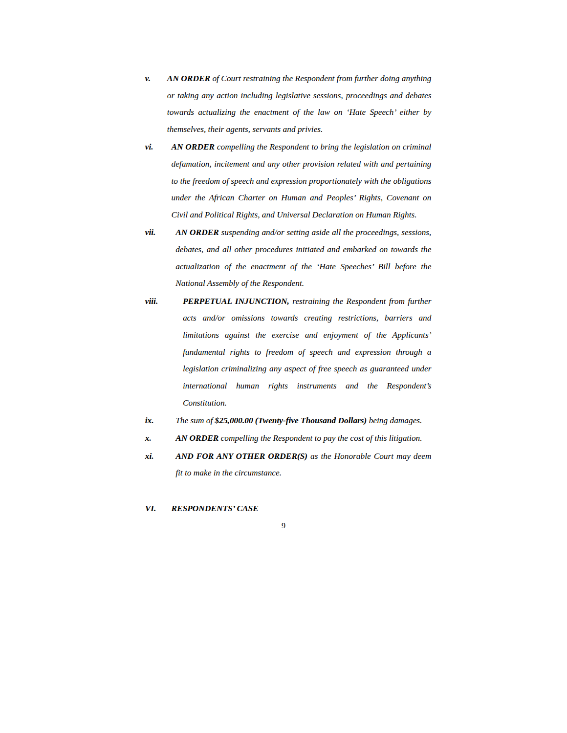v. AN ORDER of Court restraining the Respondent from further doing anything or taking any action including legislative sessions, proceedings and debates towards actualizing the enactment of the law on ‘Hate Speech’ either by themselves, their agents, servants and privies.
vi. AN ORDER compelling the Respondent to bring the legislation on criminal defamation, incitement and any other provision related with and pertaining to the freedom of speech and expression proportionately with the obligations under the African Charter on Human and Peoples’ Rights, Covenant on Civil and Political Rights, and Universal Declaration on Human Rights.
vii. AN ORDER suspending and/or setting aside all the proceedings, sessions, debates, and all other procedures initiated and embarked on towards the actualization of the enactment of the ‘Hate Speeches’ Bill before the National Assembly of the Respondent.
viii. PERPETUAL INJUNCTION, restraining the Respondent from further acts and/or omissions towards creating restrictions, barriers and limitations against the exercise and enjoyment of the Applicants’ fundamental rights to freedom of speech and expression through a legislation criminalizing any aspect of free speech as guaranteed under international human rights instruments and the Respondent’s Constitution.
ix. The sum of $25,000.00 (Twenty-five Thousand Dollars) being damages.
x. AN ORDER compelling the Respondent to pay the cost of this litigation.
xi. AND FOR ANY OTHER ORDER(S) as the Honorable Court may deem fit to make in the circumstance.
VI. RESPONDENTS’ CASE
9